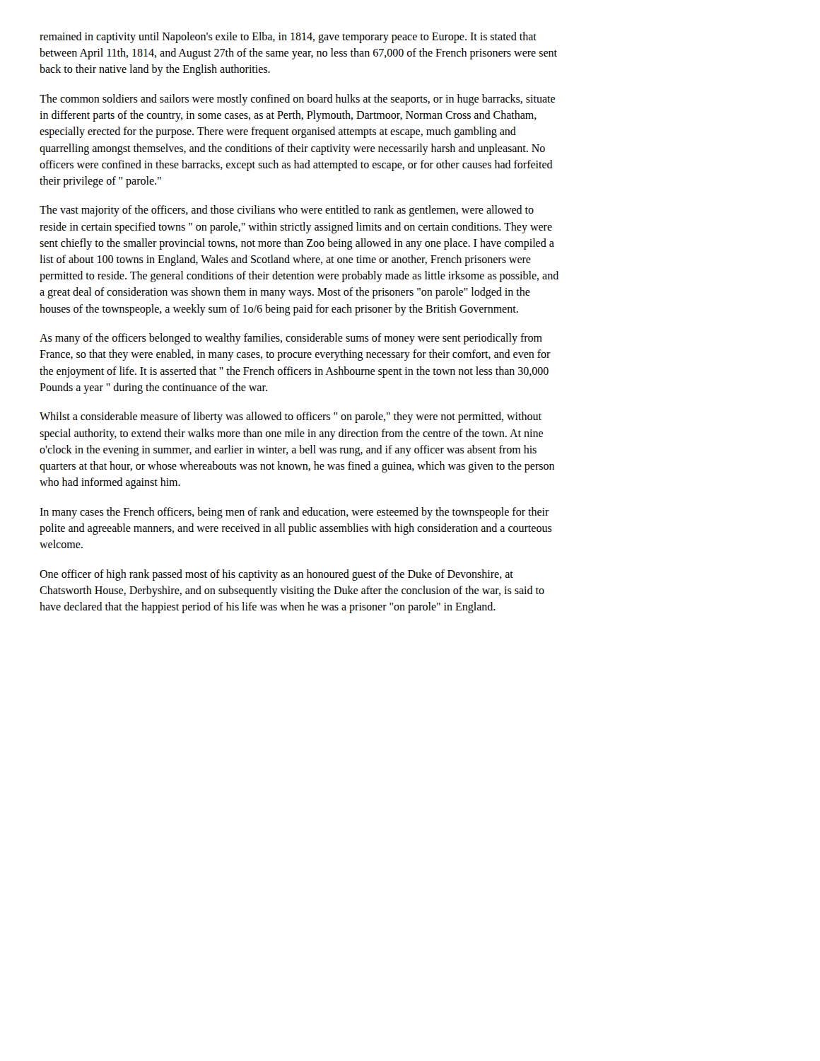remained in captivity until Napoleon's exile to Elba, in 1814, gave temporary peace to Europe. It is stated that between April 11th, 1814, and August 27th of the same year, no less than 67,000 of the French prisoners were sent back to their native land by the English authorities.
The common soldiers and sailors were mostly confined on board hulks at the seaports, or in huge barracks, situate in different parts of the country, in some cases, as at Perth, Plymouth, Dartmoor, Norman Cross and Chatham, especially erected for the purpose. There were frequent organised attempts at escape, much gambling and quarrelling amongst themselves, and the conditions of their captivity were necessarily harsh and unpleasant. No officers were confined in these barracks, except such as had attempted to escape, or for other causes had forfeited their privilege of " parole."
The vast majority of the officers, and those civilians who were entitled to rank as gentlemen, were allowed to reside in certain specified towns " on parole," within strictly assigned limits and on certain conditions. They were sent chiefly to the smaller provincial towns, not more than Zoo being allowed in any one place. I have compiled a list of about 100 towns in England, Wales and Scotland where, at one time or another, French prisoners were permitted to reside. The general conditions of their detention were probably made as little irksome as possible, and a great deal of consideration was shown them in many ways. Most of the prisoners "on parole" lodged in the houses of the townspeople, a weekly sum of 1o/6 being paid for each prisoner by the British Government.
As many of the officers belonged to wealthy families, considerable sums of money were sent periodically from France, so that they were enabled, in many cases, to procure everything necessary for their comfort, and even for the enjoyment of life. It is asserted that " the French officers in Ashbourne spent in the town not less than 30,000 Pounds a year " during the continuance of the war.
Whilst a considerable measure of liberty was allowed to officers " on parole," they were not permitted, without special authority, to extend their walks more than one mile in any direction from the centre of the town. At nine o'clock in the evening in summer, and earlier in winter, a bell was rung, and if any officer was absent from his quarters at that hour, or whose whereabouts was not known, he was fined a guinea, which was given to the person who had informed against him.
In many cases the French officers, being men of rank and education, were esteemed by the townspeople for their polite and agreeable manners, and were received in all public assemblies with high consideration and a courteous welcome.
One officer of high rank passed most of his captivity as an honoured guest of the Duke of Devonshire, at Chatsworth House, Derbyshire, and on subsequently visiting the Duke after the conclusion of the war, is said to have declared that the happiest period of his life was when he was a prisoner "on parole" in England.